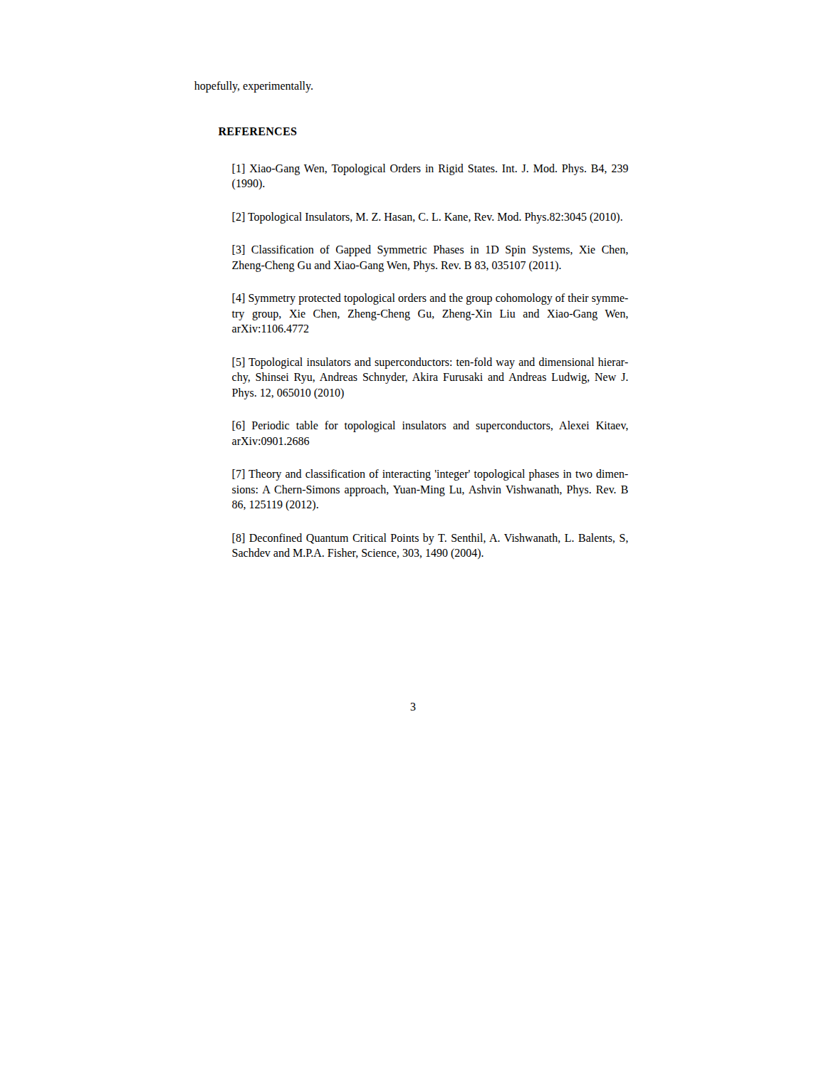hopefully, experimentally.
REFERENCES
[1] Xiao-Gang Wen, Topological Orders in Rigid States. Int. J. Mod. Phys. B4, 239 (1990).
[2] Topological Insulators, M. Z. Hasan, C. L. Kane, Rev. Mod. Phys.82:3045 (2010).
[3] Classification of Gapped Symmetric Phases in 1D Spin Systems, Xie Chen, Zheng-Cheng Gu and Xiao-Gang Wen, Phys. Rev. B 83, 035107 (2011).
[4] Symmetry protected topological orders and the group cohomology of their symmetry group, Xie Chen, Zheng-Cheng Gu, Zheng-Xin Liu and Xiao-Gang Wen, arXiv:1106.4772
[5] Topological insulators and superconductors: ten-fold way and dimensional hierarchy, Shinsei Ryu, Andreas Schnyder, Akira Furusaki and Andreas Ludwig, New J. Phys. 12, 065010 (2010)
[6] Periodic table for topological insulators and superconductors, Alexei Kitaev, arXiv:0901.2686
[7] Theory and classification of interacting 'integer' topological phases in two dimensions: A Chern-Simons approach, Yuan-Ming Lu, Ashvin Vishwanath, Phys. Rev. B 86, 125119 (2012).
[8] Deconfined Quantum Critical Points by T. Senthil, A. Vishwanath, L. Balents, S, Sachdev and M.P.A. Fisher, Science, 303, 1490 (2004).
3